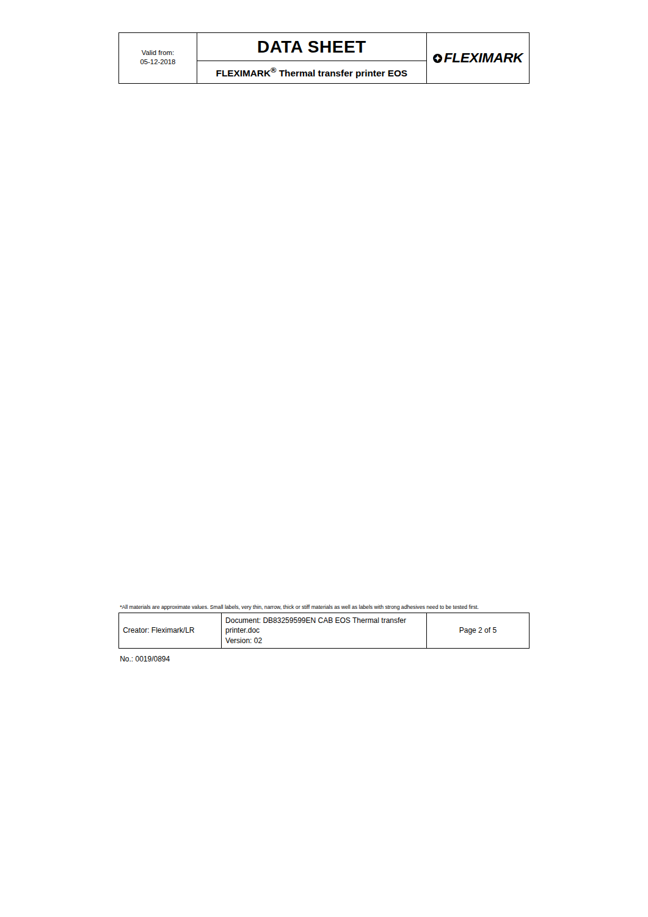| Valid from: 05-12-2018 | DATA SHEET FLEXIMARK ® Thermal transfer printer EOS | ✦ FLEXIMARK |
*All materials are approximate values. Small labels, very thin, narrow, thick or stiff materials as well as labels with strong adhesives need to be tested first.
| Creator: Fleximark/LR | Document: DB83259599EN CAB EOS Thermal transfer printer.doc Version: 02 | Page 2 of 5 |
No.: 0019/0894